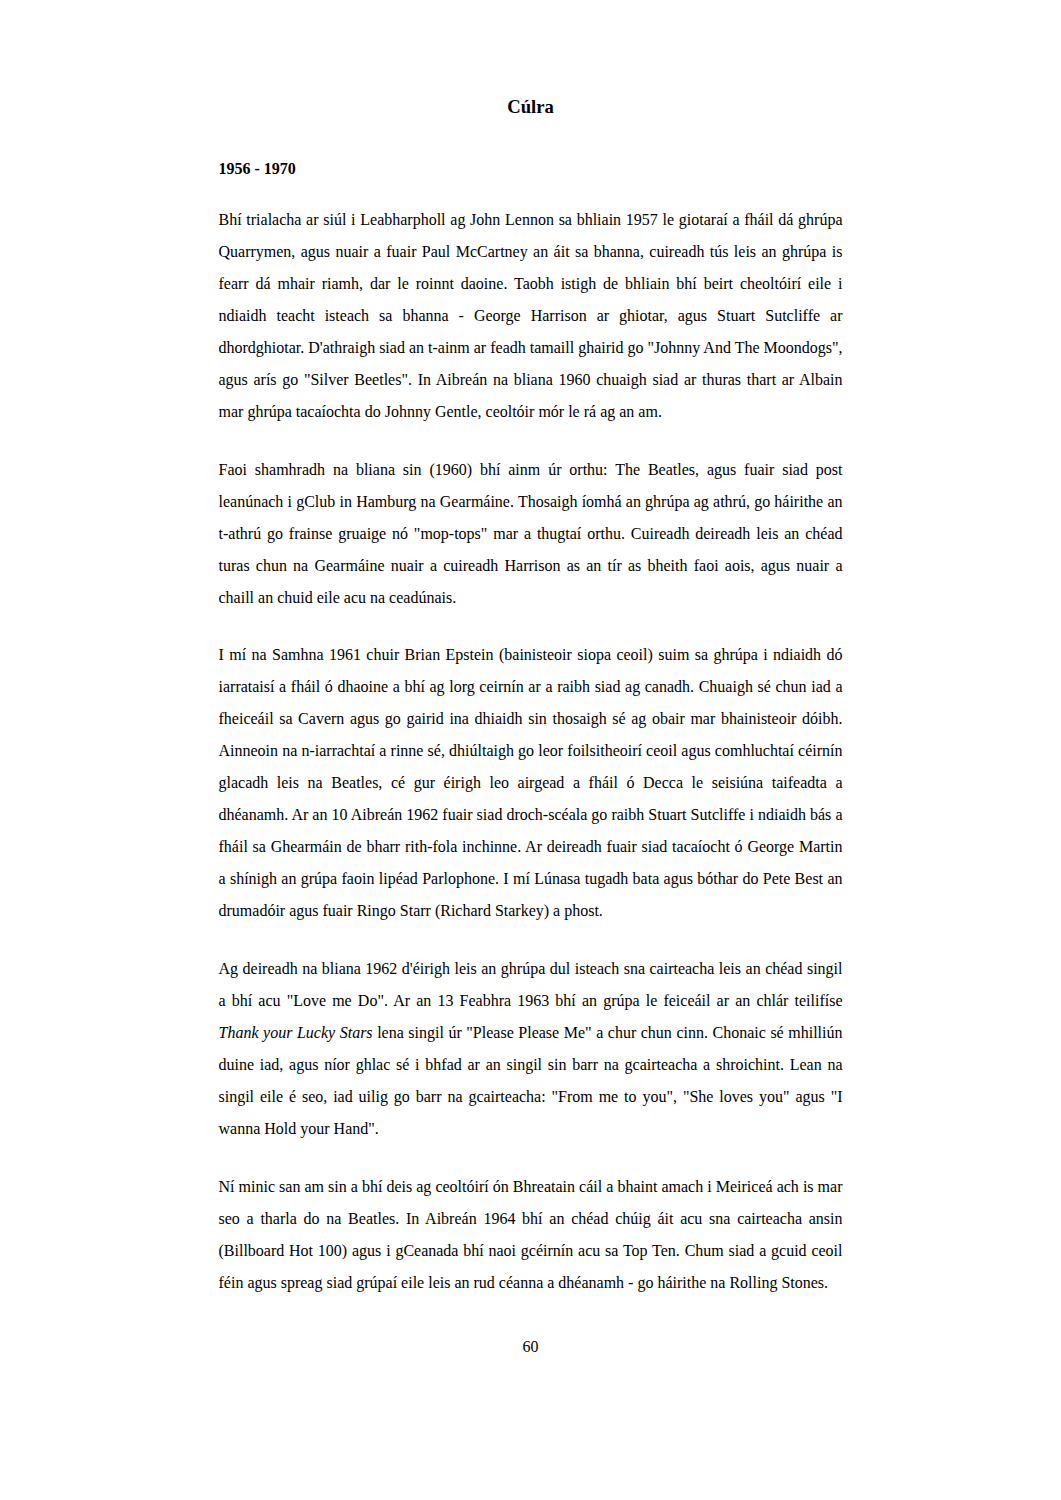Cúlra
1956 - 1970
Bhí trialacha ar siúl i Leabharpholl ag John Lennon sa bhliain 1957 le giotaraí a fháil dá ghrúpa Quarrymen, agus nuair a fuair Paul McCartney an áit sa bhanna, cuireadh tús leis an ghrúpa is fearr dá mhair riamh, dar le roinnt daoine. Taobh istigh de bhliain bhí beirt cheoltóirí eile i ndiaidh teacht isteach sa bhanna - George Harrison ar ghiotar, agus Stuart Sutcliffe ar dhordghiotar. D'athraigh siad an t-ainm ar feadh tamaill ghairid go "Johnny And The Moondogs", agus arís go "Silver Beetles". In Aibreán na bliana 1960 chuaigh siad ar thuras thart ar Albain mar ghrúpa tacaíochta do Johnny Gentle, ceoltóir mór le rá ag an am.
Faoi shamhradh na bliana sin (1960) bhí ainm úr orthu: The Beatles, agus fuair siad post leanúnach i gClub in Hamburg na Gearmáine. Thosaigh íomhá an ghrúpa ag athrú, go háirithe an t-athrú go frainse gruaige nó "mop-tops" mar a thugtaí orthu. Cuireadh deireadh leis an chéad turas chun na Gearmáine nuair a cuireadh Harrison as an tír as bheith faoi aois, agus nuair a chaill an chuid eile acu na ceadúnais.
I mí na Samhna 1961 chuir Brian Epstein (bainisteoir siopa ceoil) suim sa ghrúpa i ndiaidh dó iarrataisí a fháil ó dhaoine a bhí ag lorg ceirnín ar a raibh siad ag canadh. Chuaigh sé chun iad a fheiceáil sa Cavern agus go gairid ina dhiaidh sin thosaigh sé ag obair mar bhainisteoir dóibh. Ainneoin na n-iarrachtaí a rinne sé, dhiúltaigh go leor foilsitheoirí ceoil agus comhluchtaí céirnín glacadh leis na Beatles, cé gur éirigh leo airgead a fháil ó Decca le seisiúna taifeadta a dhéanamh. Ar an 10 Aibreán 1962 fuair siad droch-scéala go raibh Stuart Sutcliffe i ndiaidh bás a fháil sa Ghearmáin de bharr rith-fola inchinne. Ar deireadh fuair siad tacaíocht ó George Martin a shínigh an grúpa faoin lipéad Parlophone. I mí Lúnasa tugadh bata agus bóthar do Pete Best an drumadóir agus fuair Ringo Starr (Richard Starkey) a phost.
Ag deireadh na bliana 1962 d'éirigh leis an ghrúpa dul isteach sna cairteacha leis an chéad singil a bhí acu "Love me Do". Ar an 13 Feabhra 1963 bhí an grúpa le feiceáil ar an chlár teilifíse Thank your Lucky Stars lena singil úr "Please Please Me" a chur chun cinn. Chonaic sé mhilliún duine iad, agus níor ghlac sé i bhfad ar an singil sin barr na gcairteacha a shroichint. Lean na singil eile é seo, iad uilig go barr na gcairteacha: "From me to you", "She loves you" agus "I wanna Hold your Hand".
Ní minic san am sin a bhí deis ag ceoltóirí ón Bhreatain cáil a bhaint amach i Meiriceá ach is mar seo a tharla do na Beatles. In Aibreán 1964 bhí an chéad chúig áit acu sna cairteacha ansin (Billboard Hot 100) agus i gCeanada bhí naoi gcéirnín acu sa Top Ten. Chum siad a gcuid ceoil féin agus spreag siad grúpaí eile leis an rud céanna a dhéanamh - go háirithe na Rolling Stones.
60